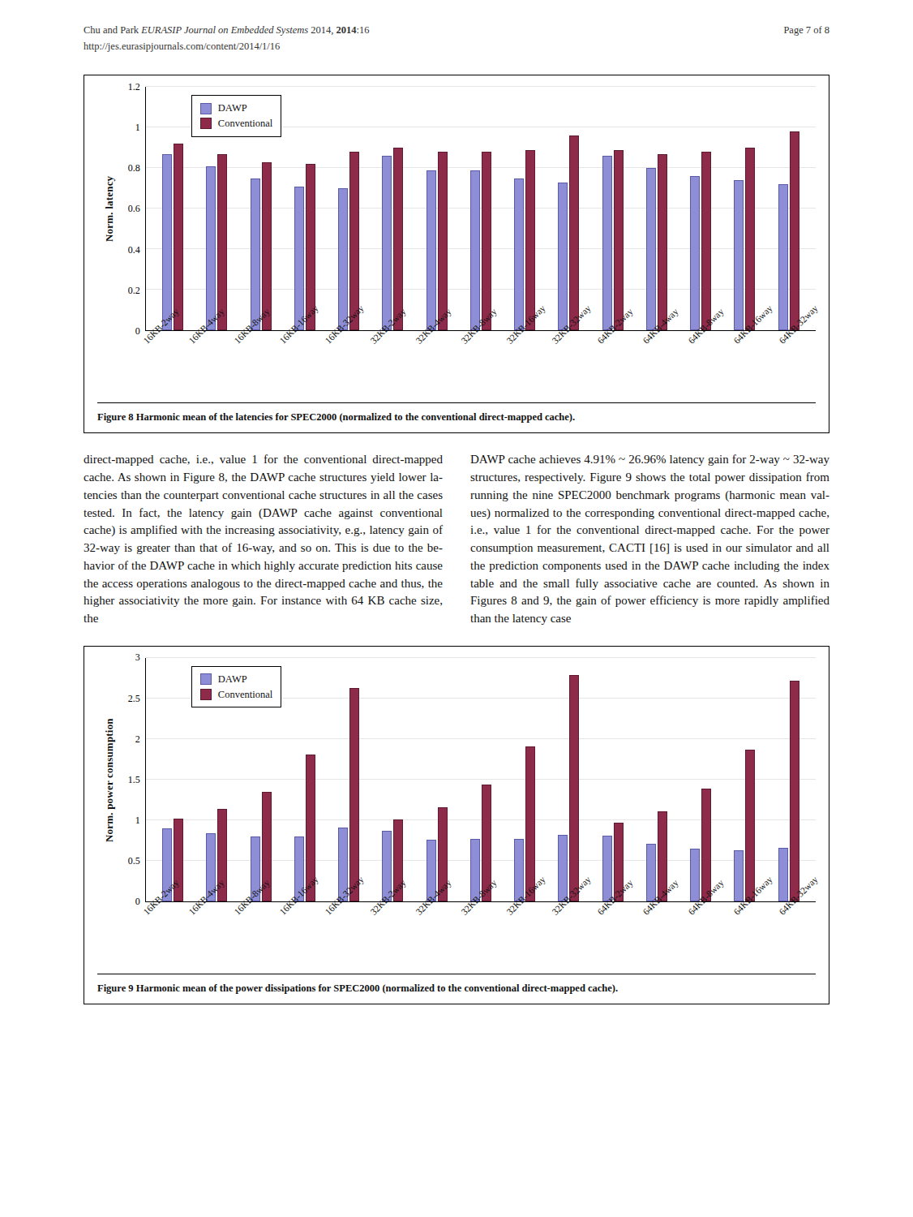Chu and Park EURASIP Journal on Embedded Systems 2014, 2014:16
http://jes.eurasipjournals.com/content/2014/1/16
Page 7 of 8
Norm. latency
0
0.2
0.4
0.6
0.8
1
1.2
DAWP
Conventional
16KB-2way
16KB-4way
16KB-8way
16KB-16way
16KB-32way
32KB-2way
32KB-4way
32KB-8way
32KB-16way
32KB-32way
64KB-2way
64KB-4way
64KB-8way
64KB-16way
64KB-32way
Figure 8 Harmonic mean of the latencies for SPEC2000 (normalized to the conventional direct-mapped cache).
direct-mapped cache, i.e., value 1 for the conventional direct-mapped cache. As shown in Figure 8, the DAWP cache structures yield lower latencies than the counterpart conventional cache structures in all the cases tested. In fact, the latency gain (DAWP cache against conventional cache) is amplified with the increasing associativity, e.g., latency gain of 32-way is greater than that of 16-way, and so on. This is due to the behavior of the DAWP cache in which highly accurate prediction hits cause the access operations analogous to the direct-mapped cache and thus, the higher associativity the more gain. For instance with 64 KB cache size, the
DAWP cache achieves 4.91% ~ 26.96% latency gain for 2-way ~ 32-way structures, respectively. Figure 9 shows the total power dissipation from running the nine SPEC2000 benchmark programs (harmonic mean values) normalized to the corresponding conventional direct-mapped cache, i.e., value 1 for the conventional direct-mapped cache. For the power consumption measurement, CACTI [16] is used in our simulator and all the prediction components used in the DAWP cache including the index table and the small fully associative cache are counted. As shown in Figures 8 and 9, the gain of power efficiency is more rapidly amplified than the latency case
Norm. power consumption
0
0.5
1
1.5
2
2.5
3
DAWP
Conventional
16KB-2way
16KB-4way
16KB-8way
16KB-16way
16KB-32way
32KB-2way
32KB-4way
32KB-8way
32KB-16way
32KB-32way
64KB-2way
64KB-4way
64KB-8way
64KB-16way
64KB-32way
Figure 9 Harmonic mean of the power dissipations for SPEC2000 (normalized to the conventional direct-mapped cache).